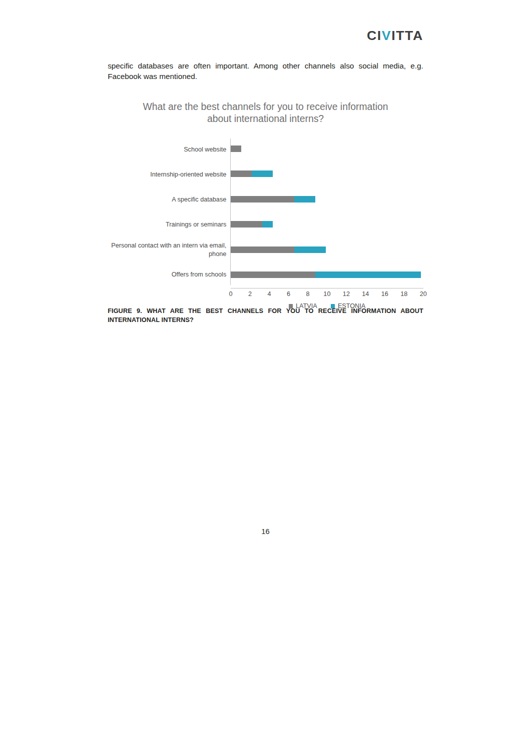CIVITTA
specific databases are often important. Among other channels also social media, e.g. Facebook was mentioned.
What are the best channels for you to receive information
about international interns?
School website
Internship-oriented website
A specific database
Trainings or seminars
Personal contact with an intern via email, phone
Offers from schools
0 2 4 6 8 10 12 14 16 18 20
LATVIA ESTONIA
FIGURE 9. WHAT ARE THE BEST CHANNELS FOR YOU TO RECEIVE INFORMATION ABOUT INTERNATIONAL INTERNS?
16